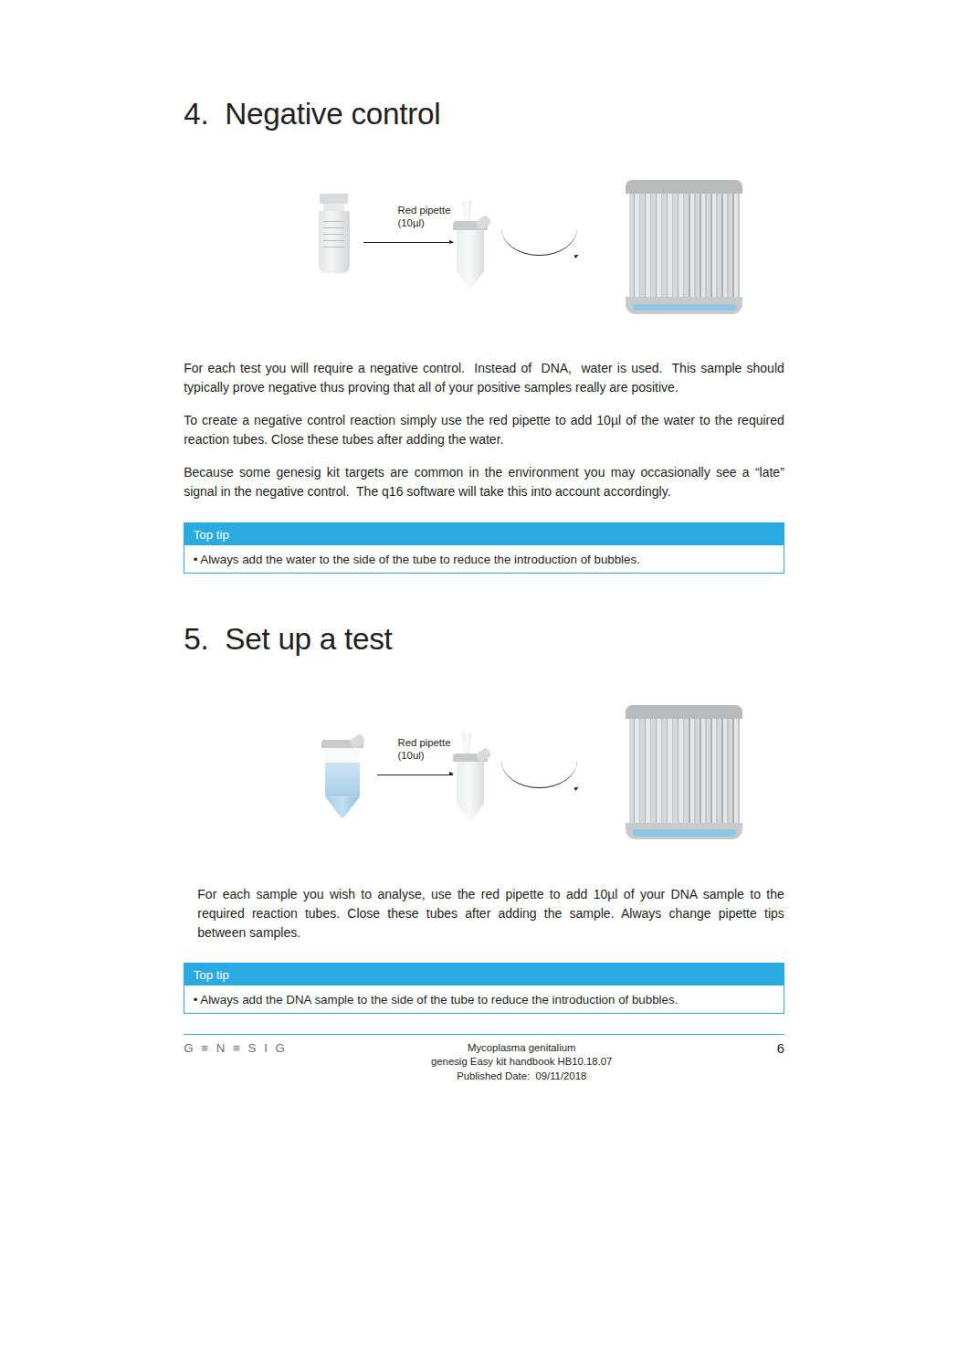4. Negative control
Red pipette
(10µl)
For each test you will require a negative control. Instead of DNA, water is used. This sample should typically prove negative thus proving that all of your positive samples really are positive.
To create a negative control reaction simply use the red pipette to add 10µl of the water to the required reaction tubes. Close these tubes after adding the water.
Because some genesig kit targets are common in the environment you may occasionally see a “late” signal in the negative control. The q16 software will take this into account accordingly.
Top tip
• Always add the water to the side of the tube to reduce the introduction of bubbles.
5. Set up a test
Red pipette
(10ul)
For each sample you wish to analyse, use the red pipette to add 10µl of your DNA sample to the required reaction tubes. Close these tubes after adding the sample. Always change pipette tips between samples.
Top tip
• Always add the DNA sample to the side of the tube to reduce the introduction of bubbles.
G ≡ N ≡ S I G
Mycoplasma genitalium
genesig Easy kit handbook HB10.18.07
Published Date: 09/11/2018
6